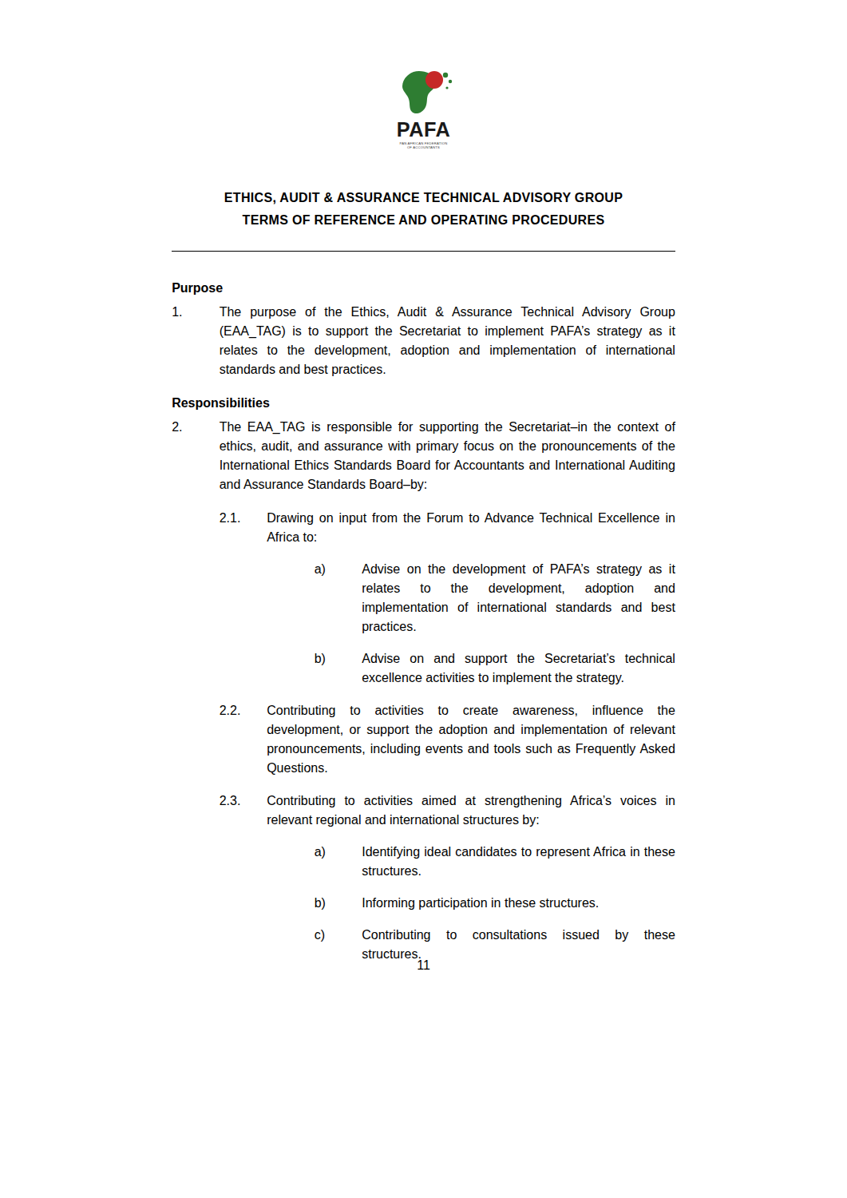PAFA
PAN AFRICAN FEDERATION
OF ACCOUNTANTS
ETHICS, AUDIT & ASSURANCE TECHNICAL ADVISORY GROUP TERMS OF REFERENCE AND OPERATING PROCEDURES
Purpose
1.
The purpose of the Ethics, Audit & Assurance Technical Advisory Group (EAA_TAG) is to support the Secretariat to implement PAFA’s strategy as it relates to the development, adoption and implementation of international standards and best practices.
Responsibilities
2.
The EAA_TAG is responsible for supporting the Secretariat–in the context of ethics, audit, and assurance with primary focus on the pronouncements of the International Ethics Standards Board for Accountants and International Auditing and Assurance Standards Board–by:
2.1.
Drawing on input from the Forum to Advance Technical Excellence in Africa to:
a)
Advise on the development of PAFA’s strategy as it relates to the development, adoption and implementation of international standards and best practices.
b)
Advise on and support the Secretariat’s technical excellence activities to implement the strategy.
2.2.
Contributing to activities to create awareness, influence the development, or support the adoption and implementation of relevant pronouncements, including events and tools such as Frequently Asked Questions.
2.3.
Contributing to activities aimed at strengthening Africa’s voices in relevant regional and international structures by:
a)
Identifying ideal candidates to represent Africa in these structures.
b)
Informing participation in these structures.
c)
Contributing to consultations issued by these structures.
11